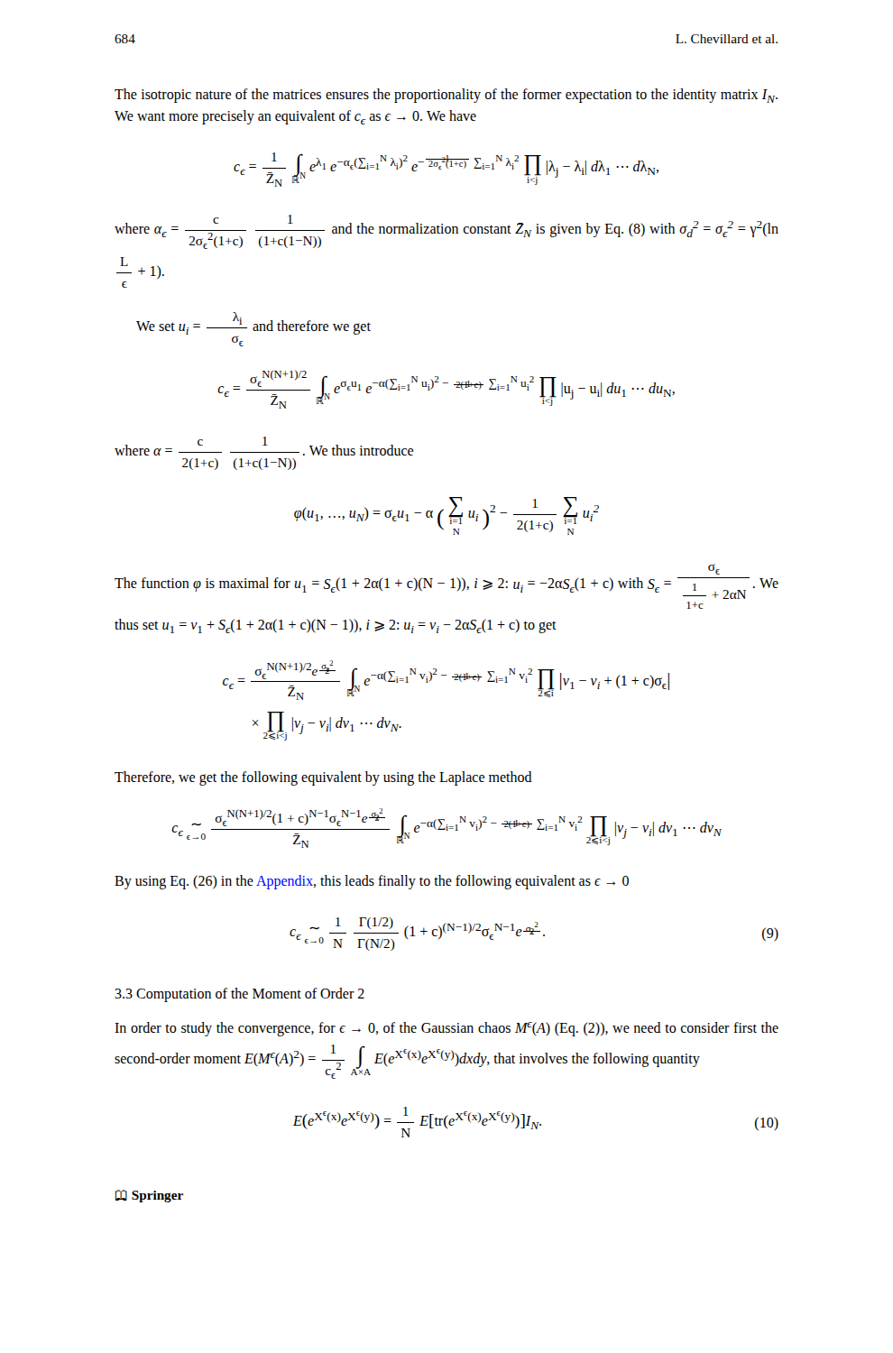684 L. Chevillard et al.
The isotropic nature of the matrices ensures the proportionality of the former expectation to the identity matrix IN. We want more precisely an equivalent of cϵ as ϵ → 0. We have
cϵ = 1 Z̄N ∫ℝN eλ1 e−αϵ(∑i=1N λi)2 e−12σϵ2(1+c) ∑i=1N λi2 ∏i<j |λj − λi| dλ1 ⋯ dλN,
where αϵ = c 2σϵ2(1+c) 1(1+c(1−N)) and the normalization constant Z̄N is given by Eq. (8) with σd2 = σϵ2 = γ2(ln Lϵ + 1).
We set ui = λi σϵ and therefore we get
cϵ = σϵN(N+1)/2 Z̄N ∫ℝN eσϵu1 e−α(∑i=1N ui)2 − 12(1+c) ∑i=1N ui2 ∏i<j |uj − ui| du1 ⋯ duN,
where α = c 2(1+c) 1(1+c(1−N)). We thus introduce
φ(u1, …, uN) = σϵu1 − α ( ∑i=1 N ui )2 − 12(1+c) ∑i=1 N ui2
The function φ is maximal for u1 = Sϵ(1 + 2α(1 + c)(N − 1)), i ⩾ 2: ui = −2αSϵ(1 + c) with Sϵ = σϵ 11+c + 2αN. We thus set u1 = v1 + Sϵ(1 + 2α(1 + c)(N − 1)), i ⩾ 2: ui = vi − 2αSϵ(1 + c) to get
cϵ = σϵN(N+1)/2eσϵ22 Z̄N ∫ℝN e−α(∑i=1N vi)2 − 12(1+c) ∑i=1N vi2 ∏2⩽i |v1 − vi + (1 + c)σϵ| × ∏2⩽i<j |vj − vi| dv1 ⋯ dvN.
Therefore, we get the following equivalent by using the Laplace method
cϵ ∼ϵ→0 σϵN(N+1)/2(1 + c)N−1σϵN−1eσϵ22 Z̄N ∫ℝN e−α(∑i=1N vi)2 − 12(1+c) ∑i=1N vi2 ∏2⩽i<j |vj − vi| dv1 ⋯ dvN
By using Eq. (26) in the Appendix, this leads finally to the following equivalent as ϵ → 0
cϵ ∼ϵ→0 1 N Γ(1/2) Γ(N/2) (1 + c)(N−1)/2σϵN−1eσϵ22.
(9)
3.3 Computation of the Moment of Order 2
In order to study the convergence, for ϵ → 0, of the Gaussian chaos Mϵ(A) (Eq. (2)), we need to consider first the second-order moment E(Mϵ(A)2) = 1 cϵ2 ∫A×A E(eXϵ(x)eXϵ(y))dxdy, that involves the following quantity
E(eXϵ(x)eXϵ(y)) = 1 N E[tr(eXϵ(x)eXϵ(y))] IN.
(10)
🕮 Springer